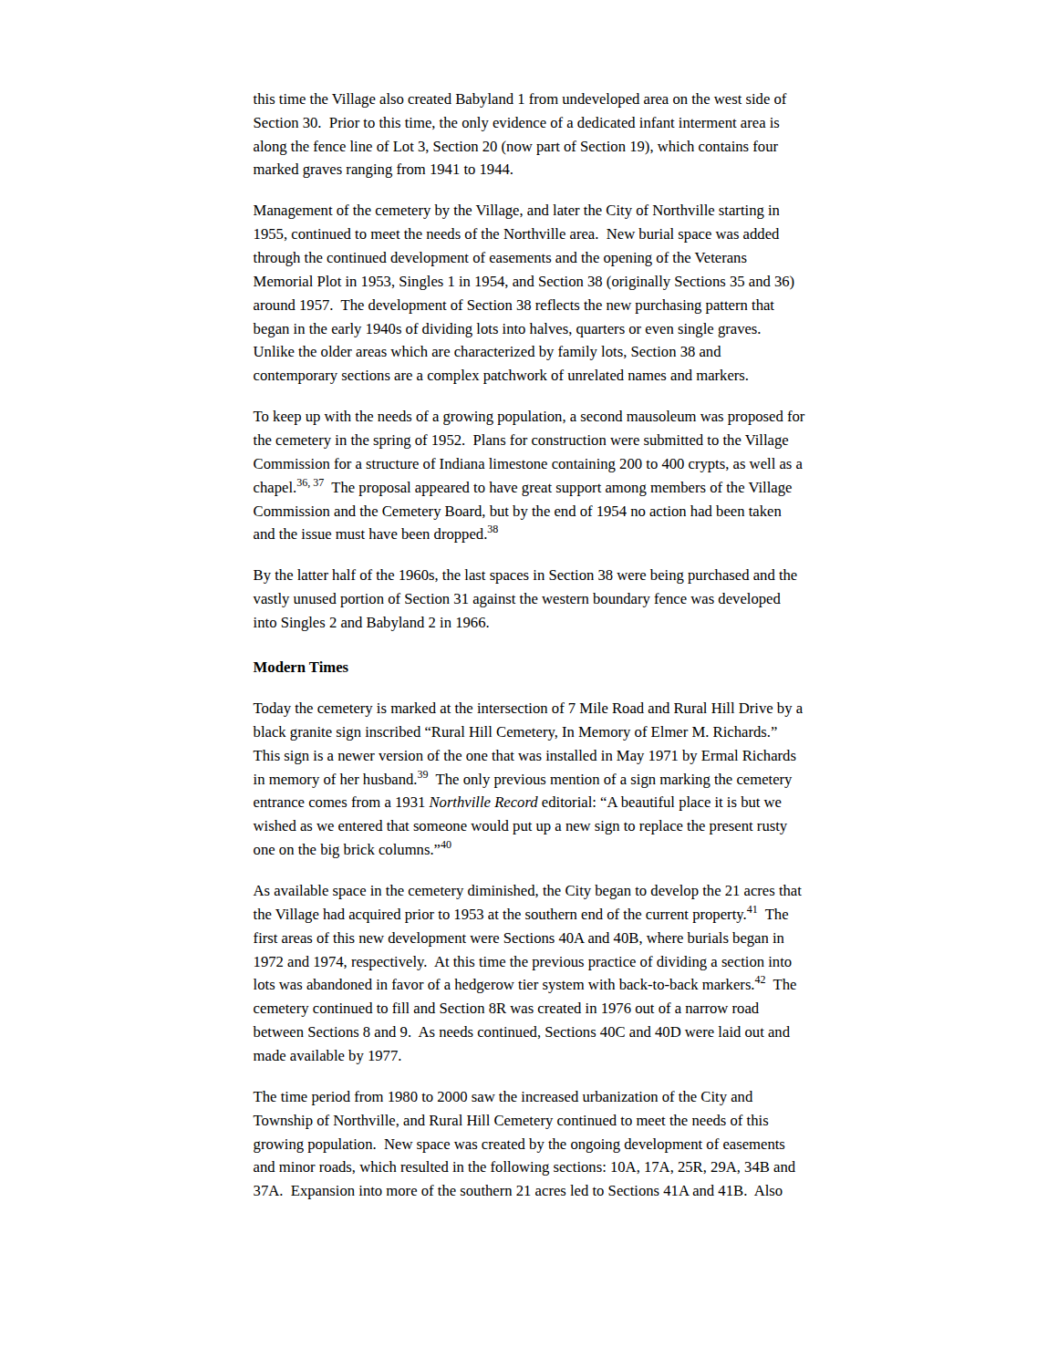this time the Village also created Babyland 1 from undeveloped area on the west side of Section 30. Prior to this time, the only evidence of a dedicated infant interment area is along the fence line of Lot 3, Section 20 (now part of Section 19), which contains four marked graves ranging from 1941 to 1944.
Management of the cemetery by the Village, and later the City of Northville starting in 1955, continued to meet the needs of the Northville area. New burial space was added through the continued development of easements and the opening of the Veterans Memorial Plot in 1953, Singles 1 in 1954, and Section 38 (originally Sections 35 and 36) around 1957. The development of Section 38 reflects the new purchasing pattern that began in the early 1940s of dividing lots into halves, quarters or even single graves. Unlike the older areas which are characterized by family lots, Section 38 and contemporary sections are a complex patchwork of unrelated names and markers.
To keep up with the needs of a growing population, a second mausoleum was proposed for the cemetery in the spring of 1952. Plans for construction were submitted to the Village Commission for a structure of Indiana limestone containing 200 to 400 crypts, as well as a chapel.36, 37 The proposal appeared to have great support among members of the Village Commission and the Cemetery Board, but by the end of 1954 no action had been taken and the issue must have been dropped.38
By the latter half of the 1960s, the last spaces in Section 38 were being purchased and the vastly unused portion of Section 31 against the western boundary fence was developed into Singles 2 and Babyland 2 in 1966.
Modern Times
Today the cemetery is marked at the intersection of 7 Mile Road and Rural Hill Drive by a black granite sign inscribed “Rural Hill Cemetery, In Memory of Elmer M. Richards.” This sign is a newer version of the one that was installed in May 1971 by Ermal Richards in memory of her husband.39 The only previous mention of a sign marking the cemetery entrance comes from a 1931 Northville Record editorial: “A beautiful place it is but we wished as we entered that someone would put up a new sign to replace the present rusty one on the big brick columns.”40
As available space in the cemetery diminished, the City began to develop the 21 acres that the Village had acquired prior to 1953 at the southern end of the current property.41 The first areas of this new development were Sections 40A and 40B, where burials began in 1972 and 1974, respectively. At this time the previous practice of dividing a section into lots was abandoned in favor of a hedgerow tier system with back-to-back markers.42 The cemetery continued to fill and Section 8R was created in 1976 out of a narrow road between Sections 8 and 9. As needs continued, Sections 40C and 40D were laid out and made available by 1977.
The time period from 1980 to 2000 saw the increased urbanization of the City and Township of Northville, and Rural Hill Cemetery continued to meet the needs of this growing population. New space was created by the ongoing development of easements and minor roads, which resulted in the following sections: 10A, 17A, 25R, 29A, 34B and 37A. Expansion into more of the southern 21 acres led to Sections 41A and 41B. Also